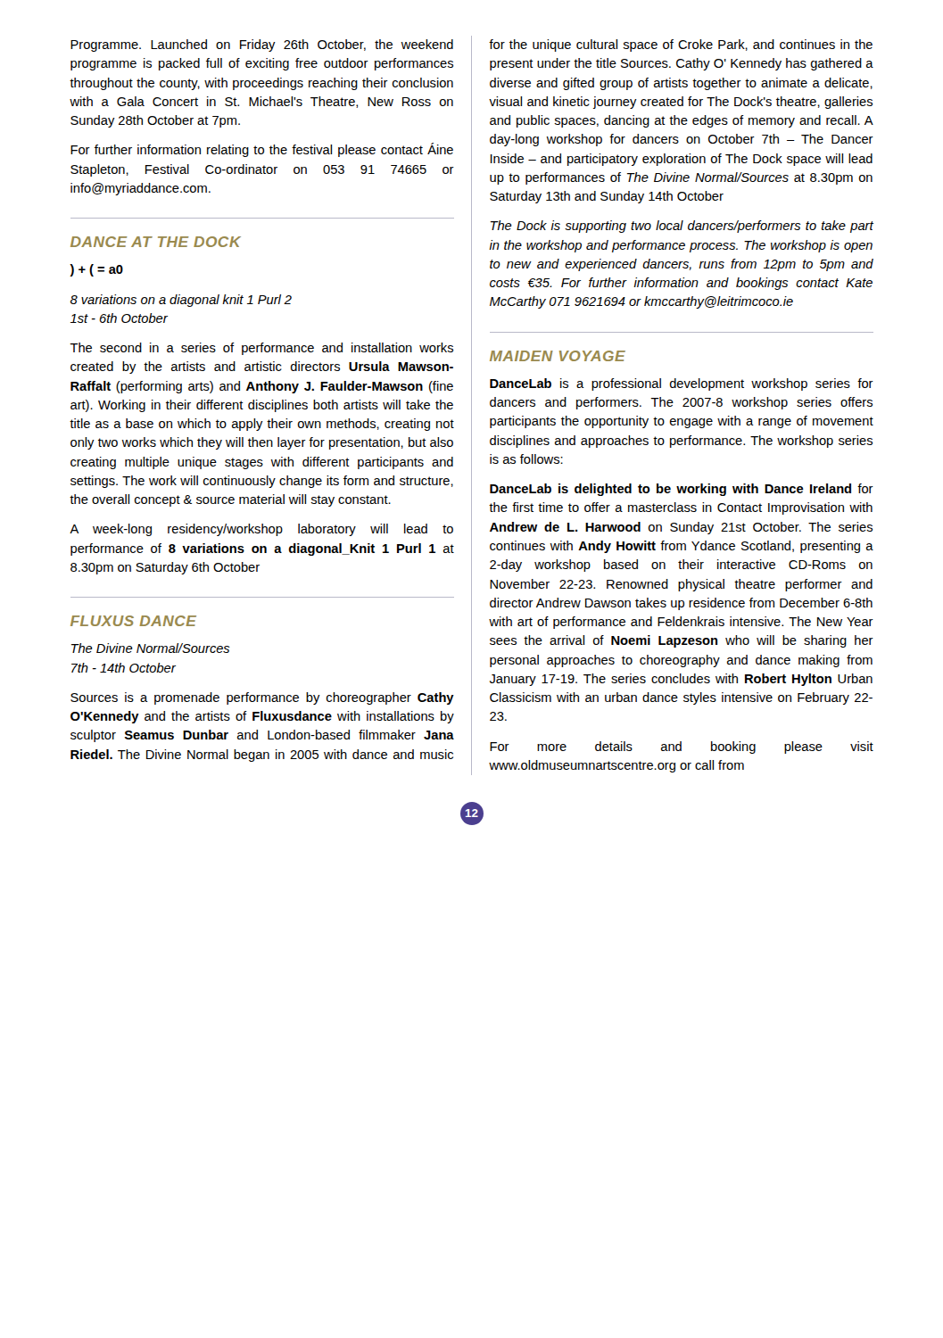Programme. Launched on Friday 26th October, the weekend programme is packed full of exciting free outdoor performances throughout the county, with proceedings reaching their conclusion with a Gala Concert in St. Michael's Theatre, New Ross on Sunday 28th October at 7pm.
For further information relating to the festival please contact Áine Stapleton, Festival Co-ordinator on 053 91 74665 or info@myriaddance.com.
DANCE AT THE DOCK
) + ( = a0
8 variations on a diagonal knit 1 Purl 2
1st - 6th October
The second in a series of performance and installation works created by the artists and artistic directors Ursula Mawson-Raffalt (performing arts) and Anthony J. Faulder-Mawson (fine art). Working in their different disciplines both artists will take the title as a base on which to apply their own methods, creating not only two works which they will then layer for presentation, but also creating multiple unique stages with different participants and settings. The work will continuously change its form and structure, the overall concept & source material will stay constant.
A week-long residency/workshop laboratory will lead to performance of 8 variations on a diagonal_Knit 1 Purl 1 at 8.30pm on Saturday 6th October
FLUXUS DANCE
The Divine Normal/Sources
7th - 14th October
Sources is a promenade performance by choreographer Cathy O'Kennedy and the artists of Fluxusdance with installations by sculptor Seamus Dunbar and London-based filmmaker Jana Riedel. The Divine Normal began in 2005 with dance and music for the unique cultural space of Croke Park, and continues in the present under the title Sources. Cathy O' Kennedy has gathered a diverse and gifted group of artists together to animate a delicate, visual and kinetic journey created for The Dock's theatre, galleries and public spaces, dancing at the edges of memory and recall. A day-long workshop for dancers on October 7th – The Dancer Inside – and participatory exploration of The Dock space will lead up to performances of The Divine Normal/Sources at 8.30pm on Saturday 13th and Sunday 14th October
The Dock is supporting two local dancers/performers to take part in the workshop and performance process. The workshop is open to new and experienced dancers, runs from 12pm to 5pm and costs €35. For further information and bookings contact Kate McCarthy 071 9621694 or kmccarthy@leitrimcoco.ie
MAIDEN VOYAGE
DanceLab is a professional development workshop series for dancers and performers. The 2007-8 workshop series offers participants the opportunity to engage with a range of movement disciplines and approaches to performance. The workshop series is as follows:
DanceLab is delighted to be working with Dance Ireland for the first time to offer a masterclass in Contact Improvisation with Andrew de L. Harwood on Sunday 21st October. The series continues with Andy Howitt from Ydance Scotland, presenting a 2-day workshop based on their interactive CD-Roms on November 22-23. Renowned physical theatre performer and director Andrew Dawson takes up residence from December 6-8th with art of performance and Feldenkrais intensive. The New Year sees the arrival of Noemi Lapzeson who will be sharing her personal approaches to choreography and dance making from January 17-19. The series concludes with Robert Hylton Urban Classicism with an urban dance styles intensive on February 22-23.
For more details and booking please visit www.oldmuseumnartscentre.org or call from
12